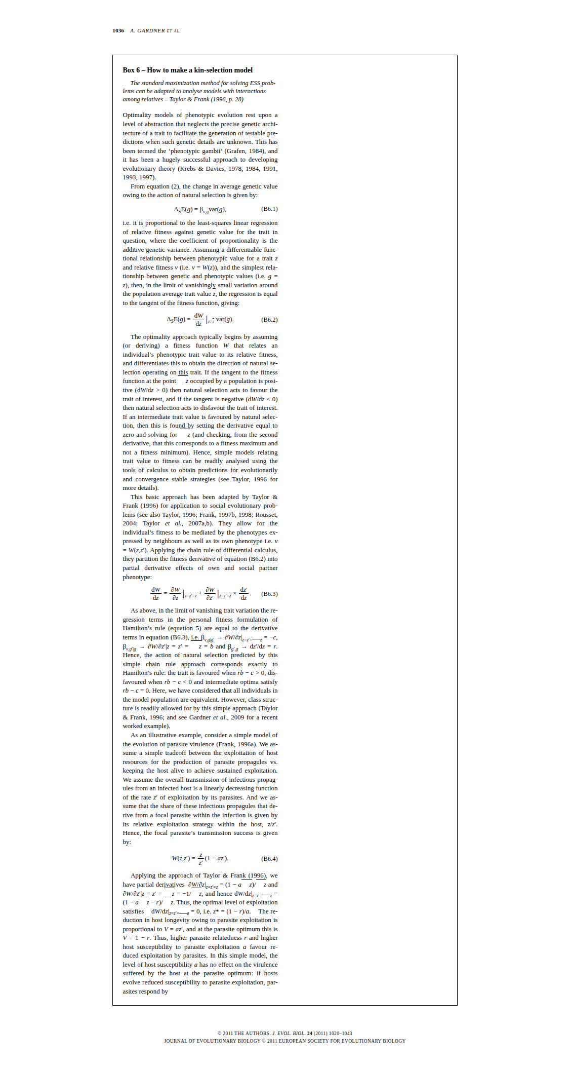1036 A. GARDNER et al.
Box 6 – How to make a kin-selection model
The standard maximization method for solving ESS problems can be adapted to analyse models with interactions among relatives – Taylor & Frank (1996, p. 28)
Optimality models of phenotypic evolution rest upon a level of abstraction that neglects the precise genetic architecture of a trait to facilitate the generation of testable predictions when such genetic details are unknown. This has been termed the ‘phenotypic gambit’ (Grafen, 1984), and it has been a hugely successful approach to developing evolutionary theory (Krebs & Davies, 1978, 1984, 1991, 1993, 1997).
From equation (2), the change in average genetic value owing to the action of natural selection is given by:
ΔSE(g) = βv,gvar(g), (B6.1)
i.e. it is proportional to the least-squares linear regression of relative fitness against genetic value for the trait in question, where the coefficient of proportionality is the additive genetic variance. Assuming a differentiable functional relationship between phenotypic value for a trait z and relative fitness v (i.e. v = W(z)), and the simplest relationship between genetic and phenotypic values (i.e. g = z), then, in the limit of vanishingly small variation around the population average trait value z, the regression is equal to the tangent of the fitness function, giving:
ΔSE(g) = dW dz|z=z var(g). (B6.2)
The optimality approach typically begins by assuming (or deriving) a fitness function W that relates an individual’s phenotypic trait value to its relative fitness, and differentiates this to obtain the direction of natural selection operating on this trait. If the tangent to the fitness function at the point z occupied by a population is positive (dW/dz > 0) then natural selection acts to favour the trait of interest, and if the tangent is negative (dW/dz < 0) then natural selection acts to disfavour the trait of interest. If an intermediate trait value is favoured by natural selection, then this is found by setting the derivative equal to zero and solving for z (and checking, from the second derivative, that this corresponds to a fitness maximum and not a fitness minimum). Hence, simple models relating trait value to fitness can be readily analysed using the tools of calculus to obtain predictions for evolutionarily and convergence stable strategies (see Taylor, 1996 for more details).
This basic approach has been adapted by Taylor & Frank (1996) for application to social evolutionary problems (see also Taylor, 1996; Frank, 1997b, 1998; Rousset, 2004; Taylor et al., 2007a,b). They allow for the individual’s fitness to be mediated by the phenotypes expressed by neighbours as well as its own phenotype i.e. v = W(z,z′). Applying the chain rule of differential calculus, they partition the fitness derivative of equation (B6.2) into partial derivative effects of own and social partner phenotype:
dW dz = ∂W∂z|z=z′=z + ∂W∂z′|z=z′=z × dz′dz. (B6.3)
As above, in the limit of vanishing trait variation the regression terms in the personal fitness formulation of Hamilton’s rule (equation 5) are equal to the derivative terms in equation (B6.3), i.e. βv,g|g′ → ∂W/∂z|z=z′=z = −c, βv,g′|g → ∂W/∂z′|z = z′ = z = b and βg′,g → dz′/dz = r. Hence, the action of natural selection predicted by this simple chain rule approach corresponds exactly to Hamilton’s rule: the trait is favoured when rb − c > 0, disfavoured when rb − c < 0 and intermediate optima satisfy rb − c = 0. Here, we have considered that all individuals in the model population are equivalent. However, class structure is readily allowed for by this simple approach (Taylor & Frank, 1996; and see Gardner et al., 2009 for a recent worked example).
As an illustrative example, consider a simple model of the evolution of parasite virulence (Frank, 1996a). We assume a simple tradeoff between the exploitation of host resources for the production of parasite propagules vs. keeping the host alive to achieve sustained exploitation. We assume the overall transmission of infectious propagules from an infected host is a linearly decreasing function of the rate z′ of exploitation by its parasites. And we assume that the share of these infectious propagules that derive from a focal parasite within the infection is given by its relative exploitation strategy within the host, z/z′. Hence, the focal parasite’s transmission success is given by:
W(z,z′) = zz′(1 − az′). (B6.4)
Applying the approach of Taylor & Frank (1996), we have partial derivatives ∂W/∂z|z=z′=z = (1 − az)/z and ∂W/∂z′|z = z′ = z = −1/z, and hence dW/dz|z=z′=z = (1 − az − r)/z. Thus, the optimal level of exploitation satisfies dW/dz|z=z′=z = 0, i.e. z* = (1 − r)/a. The reduction in host longevity owing to parasite exploitation is proportional to V = az′, and at the parasite optimum this is V = 1 − r. Thus, higher parasite relatedness r and higher host susceptibility to parasite exploitation a favour reduced exploitation by parasites. In this simple model, the level of host susceptibility a has no effect on the virulence suffered by the host at the parasite optimum: if hosts evolve reduced susceptibility to parasite exploitation, parasites respond by
© 2011 THE AUTHORS. J. EVOL. BIOL. 24 (2011) 1020–1043
JOURNAL OF EVOLUTIONARY BIOLOGY © 2011 EUROPEAN SOCIETY FOR EVOLUTIONARY BIOLOGY